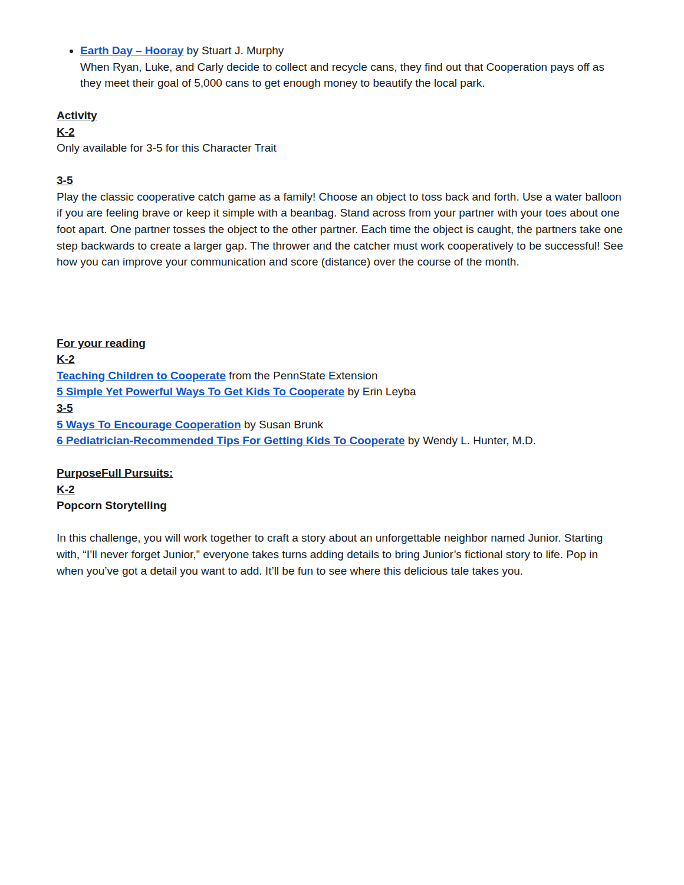Earth Day – Hooray by Stuart J. Murphy
When Ryan, Luke, and Carly decide to collect and recycle cans, they find out that Cooperation pays off as they meet their goal of 5,000 cans to get enough money to beautify the local park.
Activity
K-2
Only available for 3-5 for this Character Trait
3-5
Play the classic cooperative catch game as a family! Choose an object to toss back and forth. Use a water balloon if you are feeling brave or keep it simple with a beanbag. Stand across from your partner with your toes about one foot apart. One partner tosses the object to the other partner. Each time the object is caught, the partners take one step backwards to create a larger gap. The thrower and the catcher must work cooperatively to be successful! See how you can improve your communication and score (distance) over the course of the month.
For your reading
K-2
Teaching Children to Cooperate from the PennState Extension
5 Simple Yet Powerful Ways To Get Kids To Cooperate by Erin Leyba
3-5
5 Ways To Encourage Cooperation by Susan Brunk
6 Pediatrician-Recommended Tips For Getting Kids To Cooperate by Wendy L. Hunter, M.D.
PurposeFull Pursuits:
K-2
Popcorn Storytelling
In this challenge, you will work together to craft a story about an unforgettable neighbor named Junior. Starting with, “I’ll never forget Junior,” everyone takes turns adding details to bring Junior’s fictional story to life. Pop in when you’ve got a detail you want to add. It’ll be fun to see where this delicious tale takes you.